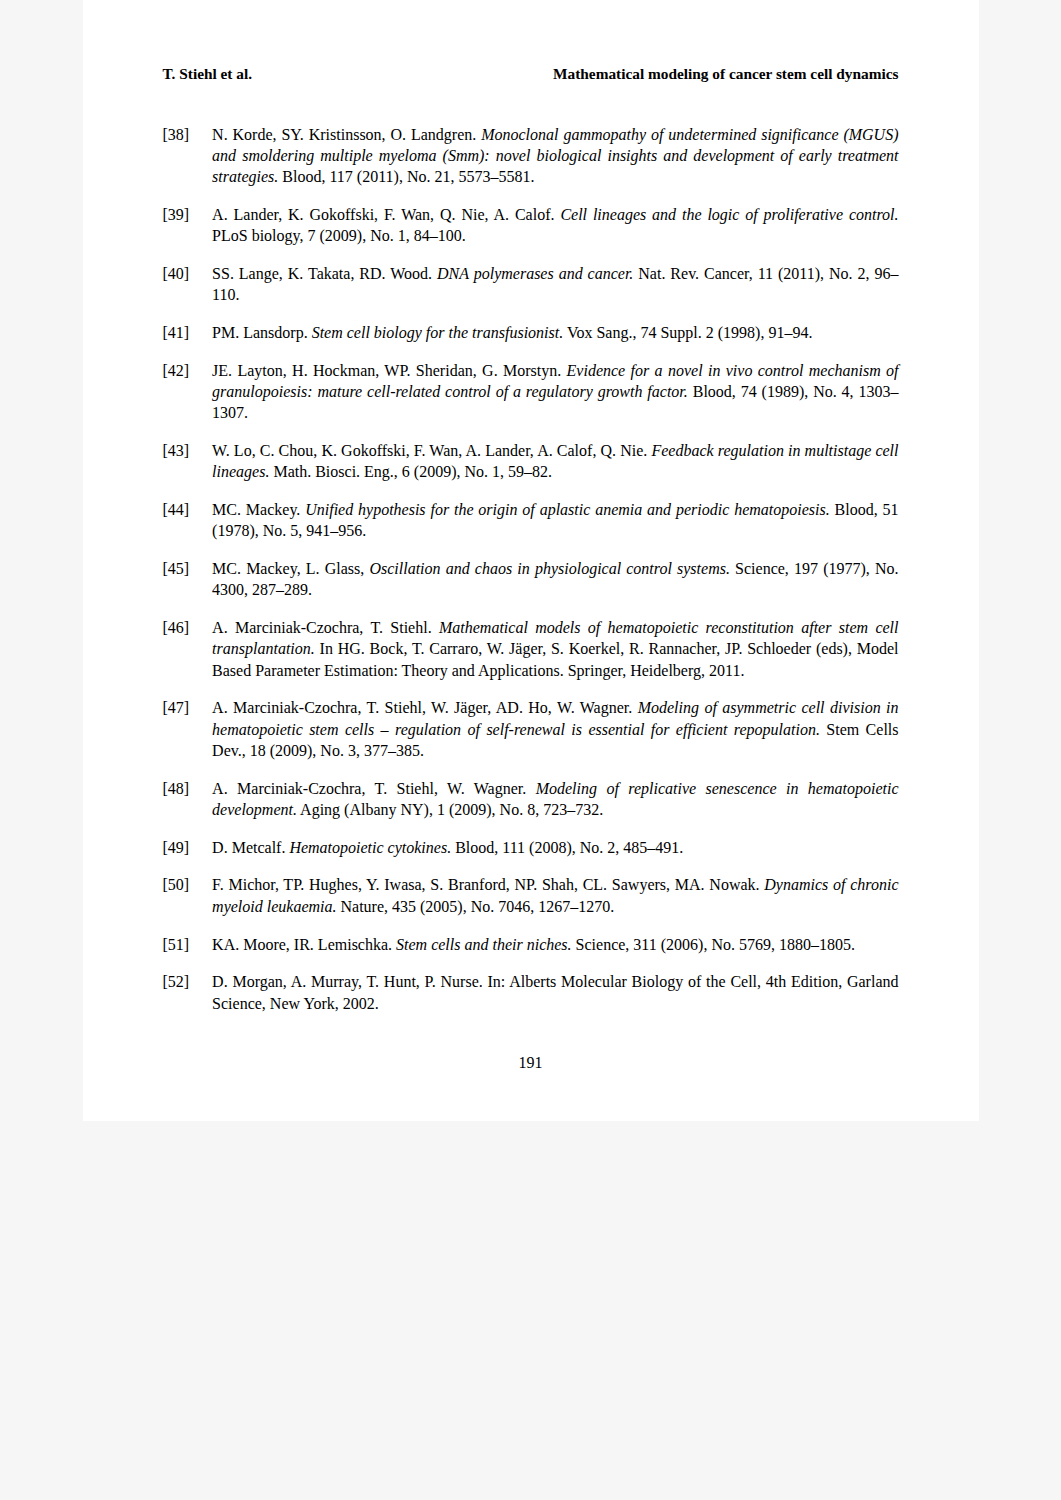T. Stiehl et al. Mathematical modeling of cancer stem cell dynamics
[38] N. Korde, SY. Kristinsson, O. Landgren. Monoclonal gammopathy of undetermined significance (MGUS) and smoldering multiple myeloma (Smm): novel biological insights and development of early treatment strategies. Blood, 117 (2011), No. 21, 5573–5581.
[39] A. Lander, K. Gokoffski, F. Wan, Q. Nie, A. Calof. Cell lineages and the logic of proliferative control. PLoS biology, 7 (2009), No. 1, 84–100.
[40] SS. Lange, K. Takata, RD. Wood. DNA polymerases and cancer. Nat. Rev. Cancer, 11 (2011), No. 2, 96–110.
[41] PM. Lansdorp. Stem cell biology for the transfusionist. Vox Sang., 74 Suppl. 2 (1998), 91–94.
[42] JE. Layton, H. Hockman, WP. Sheridan, G. Morstyn. Evidence for a novel in vivo control mechanism of granulopoiesis: mature cell-related control of a regulatory growth factor. Blood, 74 (1989), No. 4, 1303–1307.
[43] W. Lo, C. Chou, K. Gokoffski, F. Wan, A. Lander, A. Calof, Q. Nie. Feedback regulation in multistage cell lineages. Math. Biosci. Eng., 6 (2009), No. 1, 59–82.
[44] MC. Mackey. Unified hypothesis for the origin of aplastic anemia and periodic hematopoiesis. Blood, 51 (1978), No. 5, 941–956.
[45] MC. Mackey, L. Glass, Oscillation and chaos in physiological control systems. Science, 197 (1977), No. 4300, 287–289.
[46] A. Marciniak-Czochra, T. Stiehl. Mathematical models of hematopoietic reconstitution after stem cell transplantation. In HG. Bock, T. Carraro, W. Jäger, S. Koerkel, R. Rannacher, JP. Schloeder (eds), Model Based Parameter Estimation: Theory and Applications. Springer, Heidelberg, 2011.
[47] A. Marciniak-Czochra, T. Stiehl, W. Jäger, AD. Ho, W. Wagner. Modeling of asymmetric cell division in hematopoietic stem cells – regulation of self-renewal is essential for efficient repopulation. Stem Cells Dev., 18 (2009), No. 3, 377–385.
[48] A. Marciniak-Czochra, T. Stiehl, W. Wagner. Modeling of replicative senescence in hematopoietic development. Aging (Albany NY), 1 (2009), No. 8, 723–732.
[49] D. Metcalf. Hematopoietic cytokines. Blood, 111 (2008), No. 2, 485–491.
[50] F. Michor, TP. Hughes, Y. Iwasa, S. Branford, NP. Shah, CL. Sawyers, MA. Nowak. Dynamics of chronic myeloid leukaemia. Nature, 435 (2005), No. 7046, 1267–1270.
[51] KA. Moore, IR. Lemischka. Stem cells and their niches. Science, 311 (2006), No. 5769, 1880–1805.
[52] D. Morgan, A. Murray, T. Hunt, P. Nurse. In: Alberts Molecular Biology of the Cell, 4th Edition, Garland Science, New York, 2002.
191